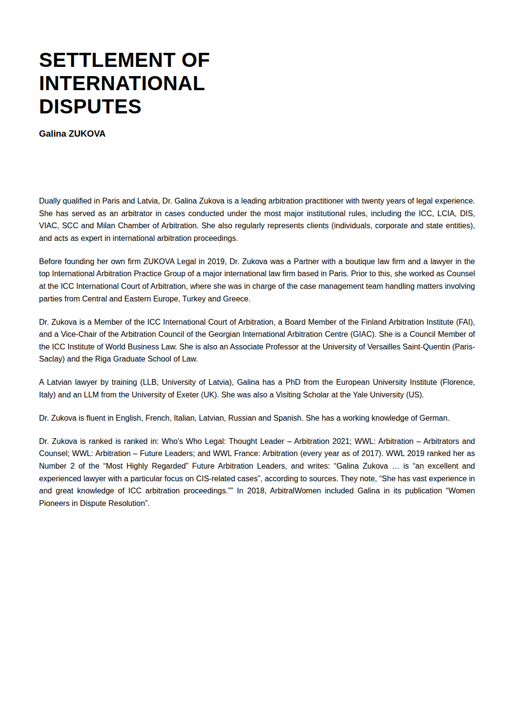SETTLEMENT OF INTERNATIONAL DISPUTES
Galina ZUKOVA
Dually qualified in Paris and Latvia, Dr. Galina Zukova is a leading arbitration practitioner with twenty years of legal experience. She has served as an arbitrator in cases conducted under the most major institutional rules, including the ICC, LCIA, DIS, VIAC, SCC and Milan Chamber of Arbitration. She also regularly represents clients (individuals, corporate and state entities), and acts as expert in international arbitration proceedings.
Before founding her own firm ZUKOVA Legal in 2019, Dr. Zukova was a Partner with a boutique law firm and a lawyer in the top International Arbitration Practice Group of a major international law firm based in Paris. Prior to this, she worked as Counsel at the ICC International Court of Arbitration, where she was in charge of the case management team handling matters involving parties from Central and Eastern Europe, Turkey and Greece.
Dr. Zukova is a Member of the ICC International Court of Arbitration, a Board Member of the Finland Arbitration Institute (FAI), and a Vice-Chair of the Arbitration Council of the Georgian International Arbitration Centre (GIAC). She is a Council Member of the ICC Institute of World Business Law. She is also an Associate Professor at the University of Versailles Saint-Quentin (Paris-Saclay) and the Riga Graduate School of Law.
A Latvian lawyer by training (LLB, University of Latvia), Galina has a PhD from the European University Institute (Florence, Italy) and an LLM from the University of Exeter (UK). She was also a Visiting Scholar at the Yale University (US).
Dr. Zukova is fluent in English, French, Italian, Latvian, Russian and Spanish. She has a working knowledge of German.
Dr. Zukova is ranked is ranked in: Who's Who Legal: Thought Leader – Arbitration 2021; WWL: Arbitration – Arbitrators and Counsel; WWL: Arbitration – Future Leaders; and WWL France: Arbitration (every year as of 2017). WWL 2019 ranked her as Number 2 of the “Most Highly Regarded” Future Arbitration Leaders, and writes: “Galina Zukova … is “an excellent and experienced lawyer with a particular focus on CIS-related cases”, according to sources. They note, “She has vast experience in and great knowledge of ICC arbitration proceedings.”” In 2018, ArbitralWomen included Galina in its publication “Women Pioneers in Dispute Resolution”.